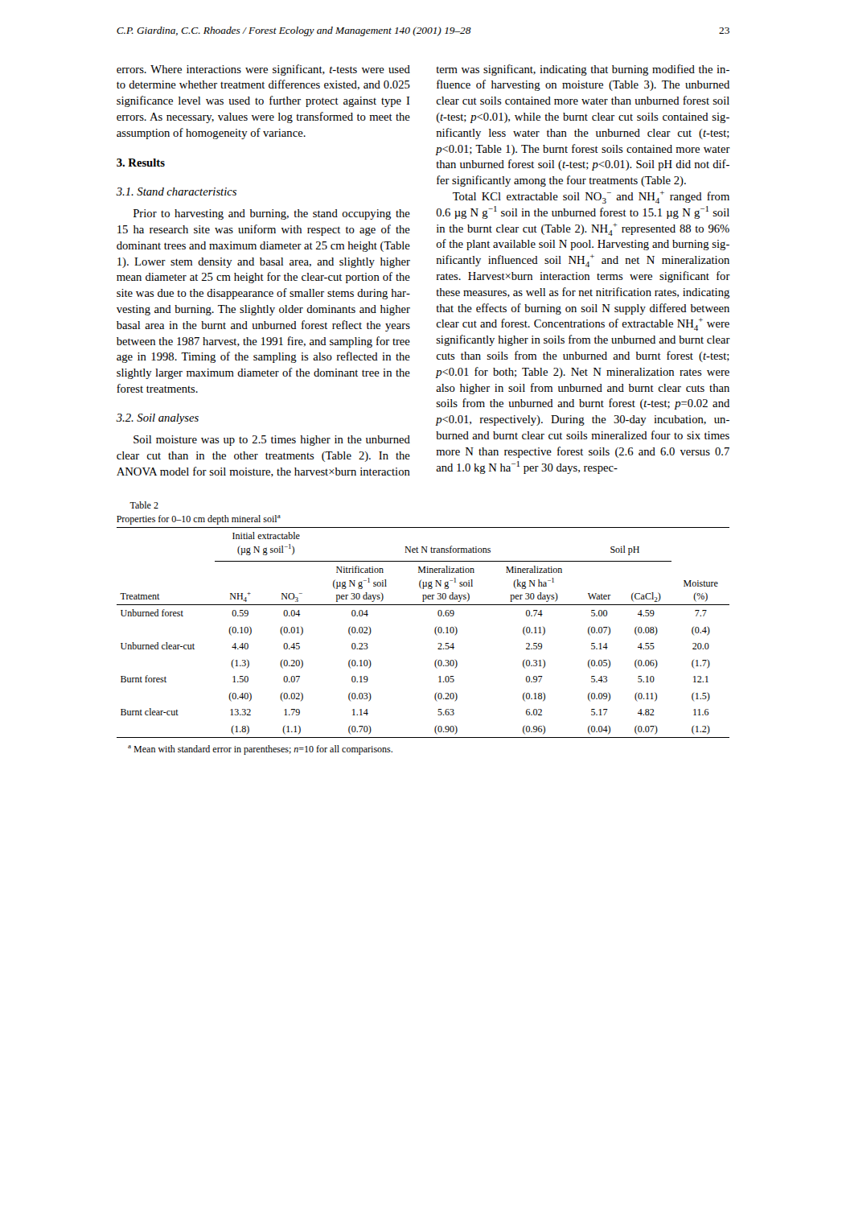C.P. Giardina, C.C. Rhoades / Forest Ecology and Management 140 (2001) 19–28 23
errors. Where interactions were significant, t-tests were used to determine whether treatment differences existed, and 0.025 significance level was used to further protect against type I errors. As necessary, values were log transformed to meet the assumption of homogeneity of variance.
3. Results
3.1. Stand characteristics
Prior to harvesting and burning, the stand occupying the 15 ha research site was uniform with respect to age of the dominant trees and maximum diameter at 25 cm height (Table 1). Lower stem density and basal area, and slightly higher mean diameter at 25 cm height for the clear-cut portion of the site was due to the disappearance of smaller stems during harvesting and burning. The slightly older dominants and higher basal area in the burnt and unburned forest reflect the years between the 1987 harvest, the 1991 fire, and sampling for tree age in 1998. Timing of the sampling is also reflected in the slightly larger maximum diameter of the dominant tree in the forest treatments.
3.2. Soil analyses
Soil moisture was up to 2.5 times higher in the unburned clear cut than in the other treatments (Table 2). In the ANOVA model for soil moisture, the harvest×burn interaction term was significant, indicating that burning modified the influence of harvesting on moisture (Table 3). The unburned clear cut soils contained more water than unburned forest soil (t-test; p<0.01), while the burnt clear cut soils contained significantly less water than the unburned clear cut (t-test; p<0.01; Table 1). The burnt forest soils contained more water than unburned forest soil (t-test; p<0.01). Soil pH did not differ significantly among the four treatments (Table 2).
Total KCl extractable soil NO3− and NH4+ ranged from 0.6 µg N g−1 soil in the unburned forest to 15.1 µg N g−1 soil in the burnt clear cut (Table 2). NH4+ represented 88 to 96% of the plant available soil N pool. Harvesting and burning significantly influenced soil NH4+ and net N mineralization rates. Harvest×burn interaction terms were significant for these measures, as well as for net nitrification rates, indicating that the effects of burning on soil N supply differed between clear cut and forest. Concentrations of extractable NH4+ were significantly higher in soils from the unburned and burnt clear cuts than soils from the unburned and burnt forest (t-test; p<0.01 for both; Table 2). Net N mineralization rates were also higher in soil from unburned and burnt clear cuts than soils from the unburned and burnt forest (t-test; p=0.02 and p<0.01, respectively). During the 30-day incubation, unburned and burnt clear cut soils mineralized four to six times more N than respective forest soils (2.6 and 6.0 versus 0.7 and 1.0 kg N ha−1 per 30 days, respec-
Table 2 Properties for 0–10 cm depth mineral soila
| Treatment | Initial extractable (µg N g soil −1 ) | Net N transformations | Soil pH | Moisture (%) |
| --- | --- | --- | --- | --- |
| NH 4 + | NO 3 − | Nitrification (µg N g −1 soil per 30 days) | Mineralization (µg N g −1 soil per 30 days) | Mineralization (kg N ha −1 per 30 days) | Water | (CaCl 2 ) |
| Unburned forest | 0.59 | 0.04 | 0.04 | 0.69 | 0.74 | 5.00 | 4.59 | 7.7 |
| | (0.10) | (0.01) | (0.02) | (0.10) | (0.11) | (0.07) | (0.08) | (0.4) |
| Unburned clear-cut | 4.40 | 0.45 | 0.23 | 2.54 | 2.59 | 5.14 | 4.55 | 20.0 |
| | (1.3) | (0.20) | (0.10) | (0.30) | (0.31) | (0.05) | (0.06) | (1.7) |
| Burnt forest | 1.50 | 0.07 | 0.19 | 1.05 | 0.97 | 5.43 | 5.10 | 12.1 |
| | (0.40) | (0.02) | (0.03) | (0.20) | (0.18) | (0.09) | (0.11) | (1.5) |
| Burnt clear-cut | 13.32 | 1.79 | 1.14 | 5.63 | 6.02 | 5.17 | 4.82 | 11.6 |
| | (1.8) | (1.1) | (0.70) | (0.90) | (0.96) | (0.04) | (0.07) | (1.2) |
a Mean with standard error in parentheses; n=10 for all comparisons.